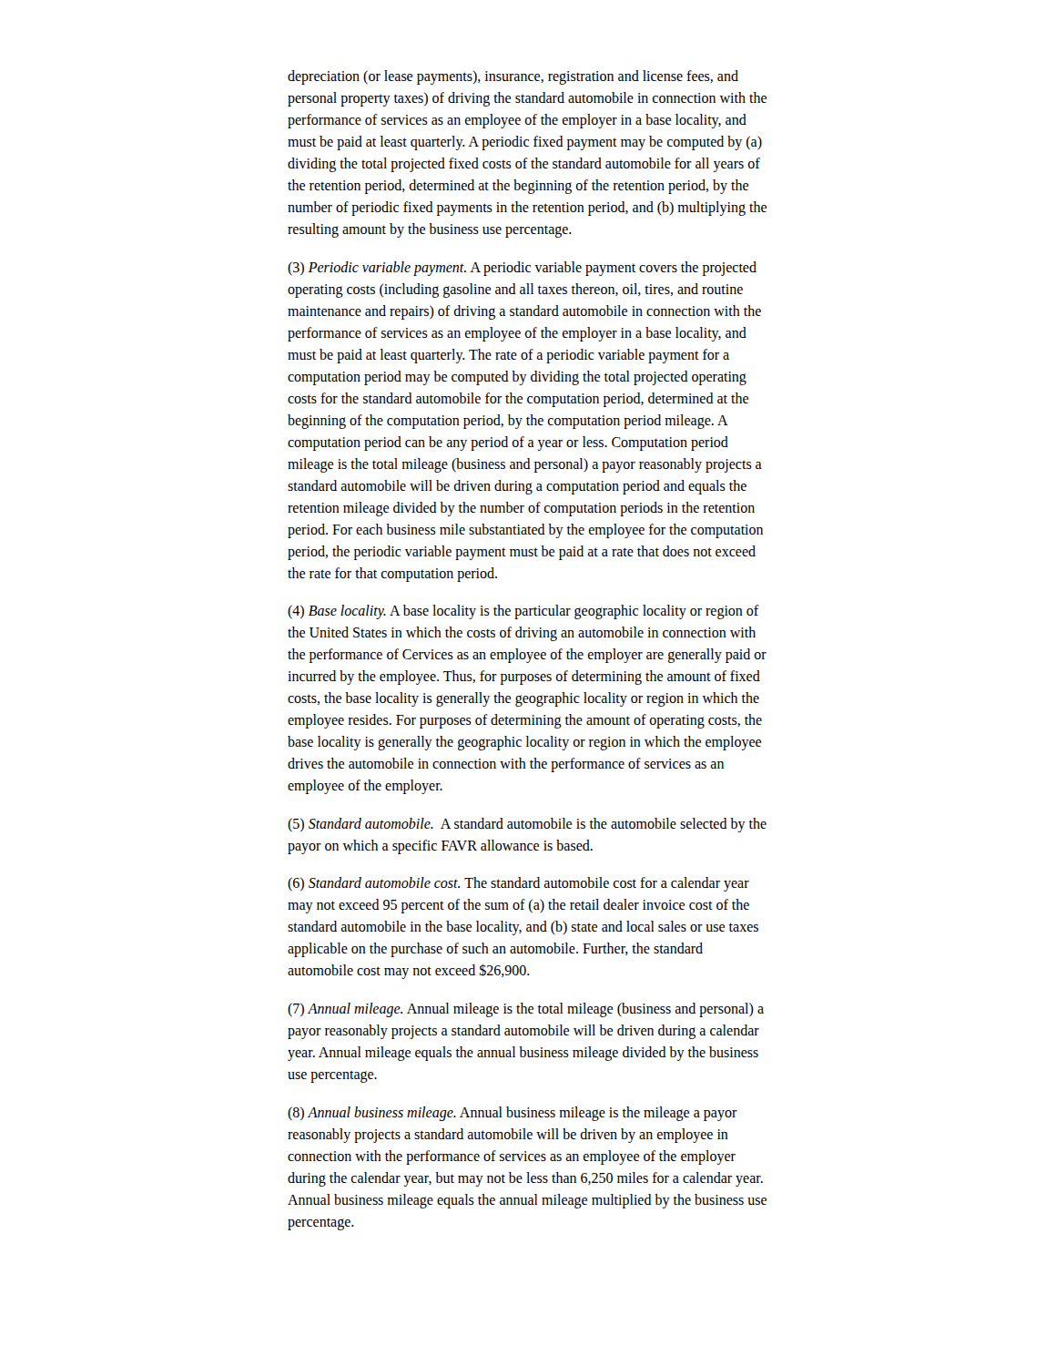depreciation (or lease payments), insurance, registration and license fees, and personal property taxes) of driving the standard automobile in connection with the performance of services as an employee of the employer in a base locality, and must be paid at least quarterly. A periodic fixed payment may be computed by (a) dividing the total projected fixed costs of the standard automobile for all years of the retention period, determined at the beginning of the retention period, by the number of periodic fixed payments in the retention period, and (b) multiplying the resulting amount by the business use percentage.
(3) Periodic variable payment. A periodic variable payment covers the projected operating costs (including gasoline and all taxes thereon, oil, tires, and routine maintenance and repairs) of driving a standard automobile in connection with the performance of services as an employee of the employer in a base locality, and must be paid at least quarterly. The rate of a periodic variable payment for a computation period may be computed by dividing the total projected operating costs for the standard automobile for the computation period, determined at the beginning of the computation period, by the computation period mileage. A computation period can be any period of a year or less. Computation period mileage is the total mileage (business and personal) a payor reasonably projects a standard automobile will be driven during a computation period and equals the retention mileage divided by the number of computation periods in the retention period. For each business mile substantiated by the employee for the computation period, the periodic variable payment must be paid at a rate that does not exceed the rate for that computation period.
(4) Base locality. A base locality is the particular geographic locality or region of the United States in which the costs of driving an automobile in connection with the performance of Cervices as an employee of the employer are generally paid or incurred by the employee. Thus, for purposes of determining the amount of fixed costs, the base locality is generally the geographic locality or region in which the employee resides. For purposes of determining the amount of operating costs, the base locality is generally the geographic locality or region in which the employee drives the automobile in connection with the performance of services as an employee of the employer.
(5) Standard automobile. A standard automobile is the automobile selected by the payor on which a specific FAVR allowance is based.
(6) Standard automobile cost. The standard automobile cost for a calendar year may not exceed 95 percent of the sum of (a) the retail dealer invoice cost of the standard automobile in the base locality, and (b) state and local sales or use taxes applicable on the purchase of such an automobile. Further, the standard automobile cost may not exceed $26,900.
(7) Annual mileage. Annual mileage is the total mileage (business and personal) a payor reasonably projects a standard automobile will be driven during a calendar year. Annual mileage equals the annual business mileage divided by the business use percentage.
(8) Annual business mileage. Annual business mileage is the mileage a payor reasonably projects a standard automobile will be driven by an employee in connection with the performance of services as an employee of the employer during the calendar year, but may not be less than 6,250 miles for a calendar year. Annual business mileage equals the annual mileage multiplied by the business use percentage.